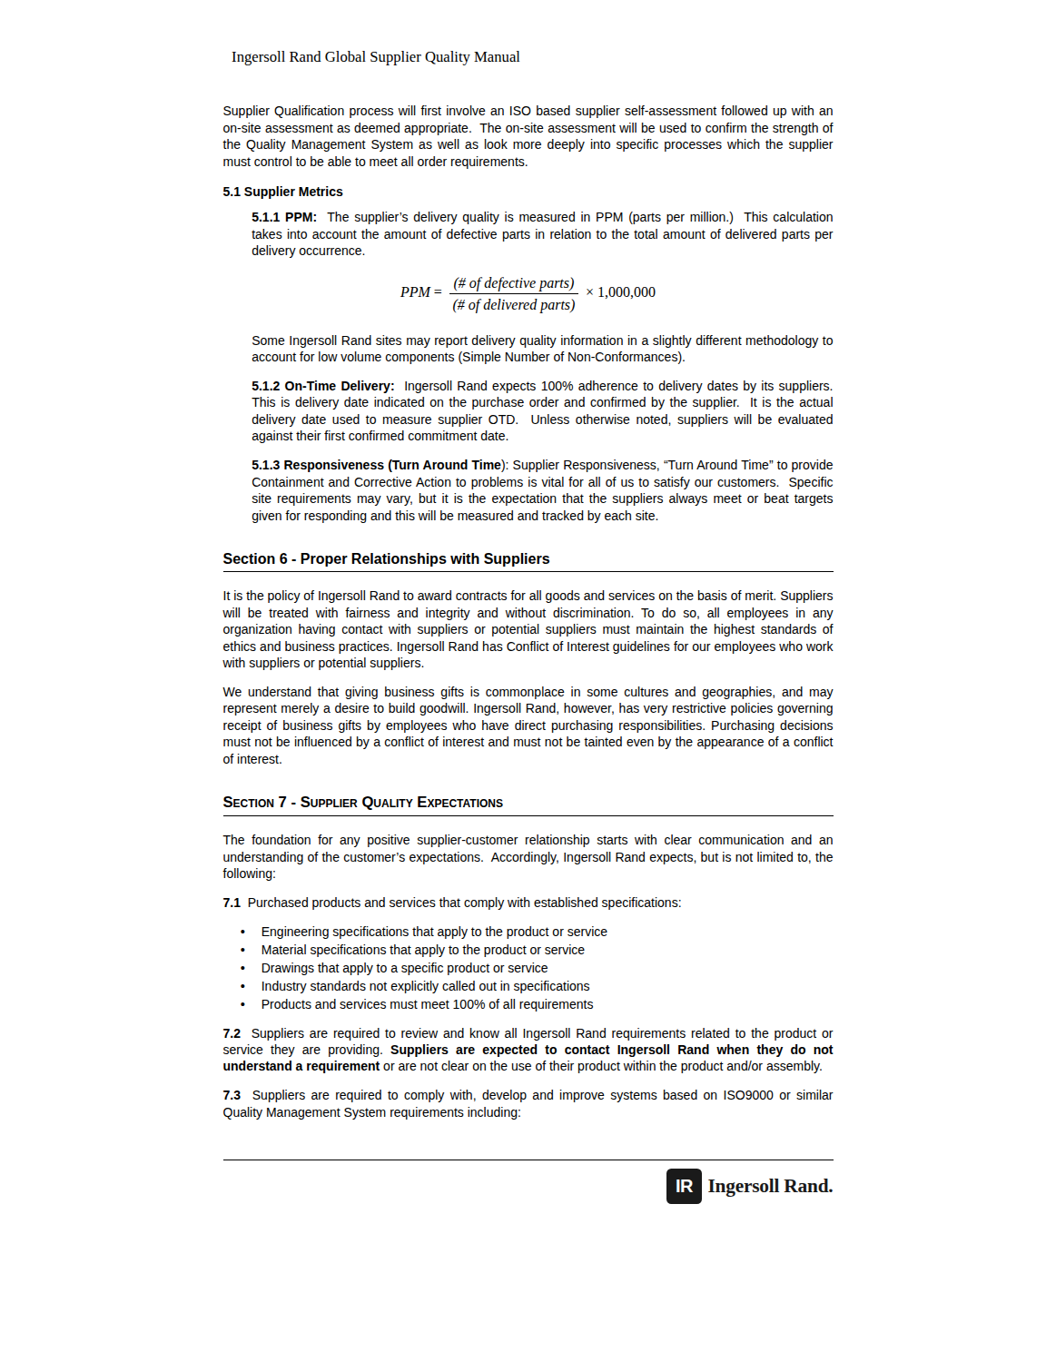Ingersoll Rand Global Supplier Quality Manual
Supplier Qualification process will first involve an ISO based supplier self-assessment followed up with an on-site assessment as deemed appropriate. The on-site assessment will be used to confirm the strength of the Quality Management System as well as look more deeply into specific processes which the supplier must control to be able to meet all order requirements.
5.1 Supplier Metrics
5.1.1 PPM: The supplier’s delivery quality is measured in PPM (parts per million.) This calculation takes into account the amount of defective parts in relation to the total amount of delivered parts per delivery occurrence.
PPM = (# of defective parts) (# of delivered parts) × 1,000,000
Some Ingersoll Rand sites may report delivery quality information in a slightly different methodology to account for low volume components (Simple Number of Non-Conformances).
5.1.2 On-Time Delivery: Ingersoll Rand expects 100% adherence to delivery dates by its suppliers. This is delivery date indicated on the purchase order and confirmed by the supplier. It is the actual delivery date used to measure supplier OTD. Unless otherwise noted, suppliers will be evaluated against their first confirmed commitment date.
5.1.3 Responsiveness (Turn Around Time): Supplier Responsiveness, “Turn Around Time” to provide Containment and Corrective Action to problems is vital for all of us to satisfy our customers. Specific site requirements may vary, but it is the expectation that the suppliers always meet or beat targets given for responding and this will be measured and tracked by each site.
Section 6 - Proper Relationships with Suppliers
It is the policy of Ingersoll Rand to award contracts for all goods and services on the basis of merit. Suppliers will be treated with fairness and integrity and without discrimination. To do so, all employees in any organization having contact with suppliers or potential suppliers must maintain the highest standards of ethics and business practices. Ingersoll Rand has Conflict of Interest guidelines for our employees who work with suppliers or potential suppliers.
We understand that giving business gifts is commonplace in some cultures and geographies, and may represent merely a desire to build goodwill. Ingersoll Rand, however, has very restrictive policies governing receipt of business gifts by employees who have direct purchasing responsibilities. Purchasing decisions must not be influenced by a conflict of interest and must not be tainted even by the appearance of a conflict of interest.
Section 7 - Supplier Quality Expectations
The foundation for any positive supplier-customer relationship starts with clear communication and an understanding of the customer’s expectations. Accordingly, Ingersoll Rand expects, but is not limited to, the following:
7.1 Purchased products and services that comply with established specifications:
Engineering specifications that apply to the product or service
Material specifications that apply to the product or service
Drawings that apply to a specific product or service
Industry standards not explicitly called out in specifications
Products and services must meet 100% of all requirements
7.2 Suppliers are required to review and know all Ingersoll Rand requirements related to the product or service they are providing. Suppliers are expected to contact Ingersoll Rand when they do not understand a requirement or are not clear on the use of their product within the product and/or assembly.
7.3 Suppliers are required to comply with, develop and improve systems based on ISO9000 or similar Quality Management System requirements including:
IR
Ingersoll Rand.